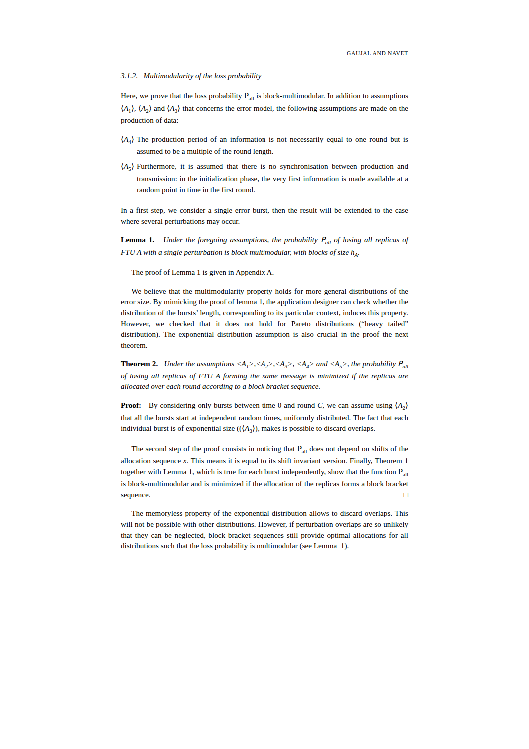GAUJAL AND NAVET
3.1.2. Multimodularity of the loss probability
Here, we prove that the loss probability 𝖯all is block-multimodular. In addition to assumptions ⟨A1⟩, ⟨A2⟩ and ⟨A3⟩ that concerns the error model, the following assumptions are made on the production of data:
⟨A4⟩The production period of an information is not necessarily equal to one round but is assumed to be a multiple of the round length.
⟨A5⟩Furthermore, it is assumed that there is no synchronisation between production and transmission: in the initialization phase, the very first information is made available at a random point in time in the first round.
In a first step, we consider a single error burst, then the result will be extended to the case where several perturbations may occur.
Lemma 1. Under the foregoing assumptions, the probability 𝖯all of losing all replicas of FTU A with a single perturbation is block multimodular, with blocks of size hA.
The proof of Lemma 1 is given in Appendix A.
We believe that the multimodularity property holds for more general distributions of the error size. By mimicking the proof of lemma 1, the application designer can check whether the distribution of the bursts’ length, corresponding to its particular context, induces this property. However, we checked that it does not hold for Pareto distributions (“heavy tailed” distribution). The exponential distribution assumption is also crucial in the proof the next theorem.
Theorem 2. Under the assumptions <A1>,<A2>,<A3>, <A4> and <A5>, the probability 𝖯all of losing all replicas of FTU A forming the same message is minimized if the replicas are allocated over each round according to a block bracket sequence.
Proof: By considering only bursts between time 0 and round C, we can assume using ⟨A2⟩ that all the bursts start at independent random times, uniformly distributed. The fact that each individual burst is of exponential size ((⟨A3⟩), makes is possible to discard overlaps.
The second step of the proof consists in noticing that 𝖯all does not depend on shifts of the allocation sequence x. This means it is equal to its shift invariant version. Finally, Theorem 1 together with Lemma 1, which is true for each burst independently, show that the function 𝖯all is block-multimodular and is minimized if the allocation of the replicas forms a block bracket sequence.□
The memoryless property of the exponential distribution allows to discard overlaps. This will not be possible with other distributions. However, if perturbation overlaps are so unlikely that they can be neglected, block bracket sequences still provide optimal allocations for all distributions such that the loss probability is multimodular (see Lemma 1).